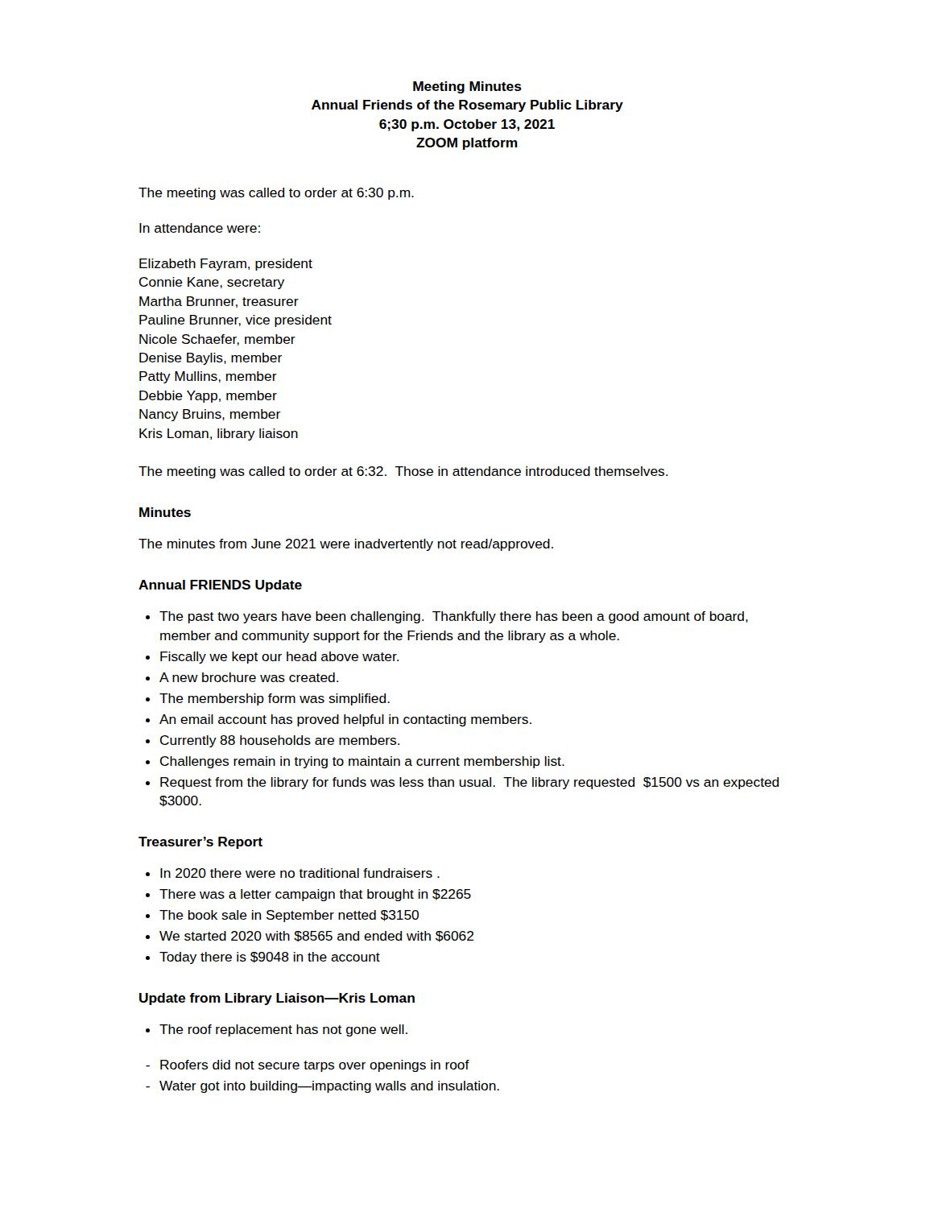Meeting Minutes
Annual Friends of the Rosemary Public Library
6;30 p.m. October 13, 2021
ZOOM platform
The meeting was called to order at 6:30 p.m.
In attendance were:
Elizabeth Fayram, president
Connie Kane, secretary
Martha Brunner, treasurer
Pauline Brunner, vice president
Nicole Schaefer, member
Denise Baylis, member
Patty Mullins, member
Debbie Yapp, member
Nancy Bruins, member
Kris Loman, library liaison
The meeting was called to order at 6:32. Those in attendance introduced themselves.
Minutes
The minutes from June 2021 were inadvertently not read/approved.
Annual FRIENDS Update
The past two years have been challenging. Thankfully there has been a good amount of board, member and community support for the Friends and the library as a whole.
Fiscally we kept our head above water.
A new brochure was created.
The membership form was simplified.
An email account has proved helpful in contacting members.
Currently 88 households are members.
Challenges remain in trying to maintain a current membership list.
Request from the library for funds was less than usual. The library requested $1500 vs an expected $3000.
Treasurer’s Report
In 2020 there were no traditional fundraisers .
There was a letter campaign that brought in $2265
The book sale in September netted $3150
We started 2020 with $8565 and ended with $6062
Today there is $9048 in the account
Update from Library Liaison—Kris Loman
The roof replacement has not gone well.
Roofers did not secure tarps over openings in roof
Water got into building—impacting walls and insulation.